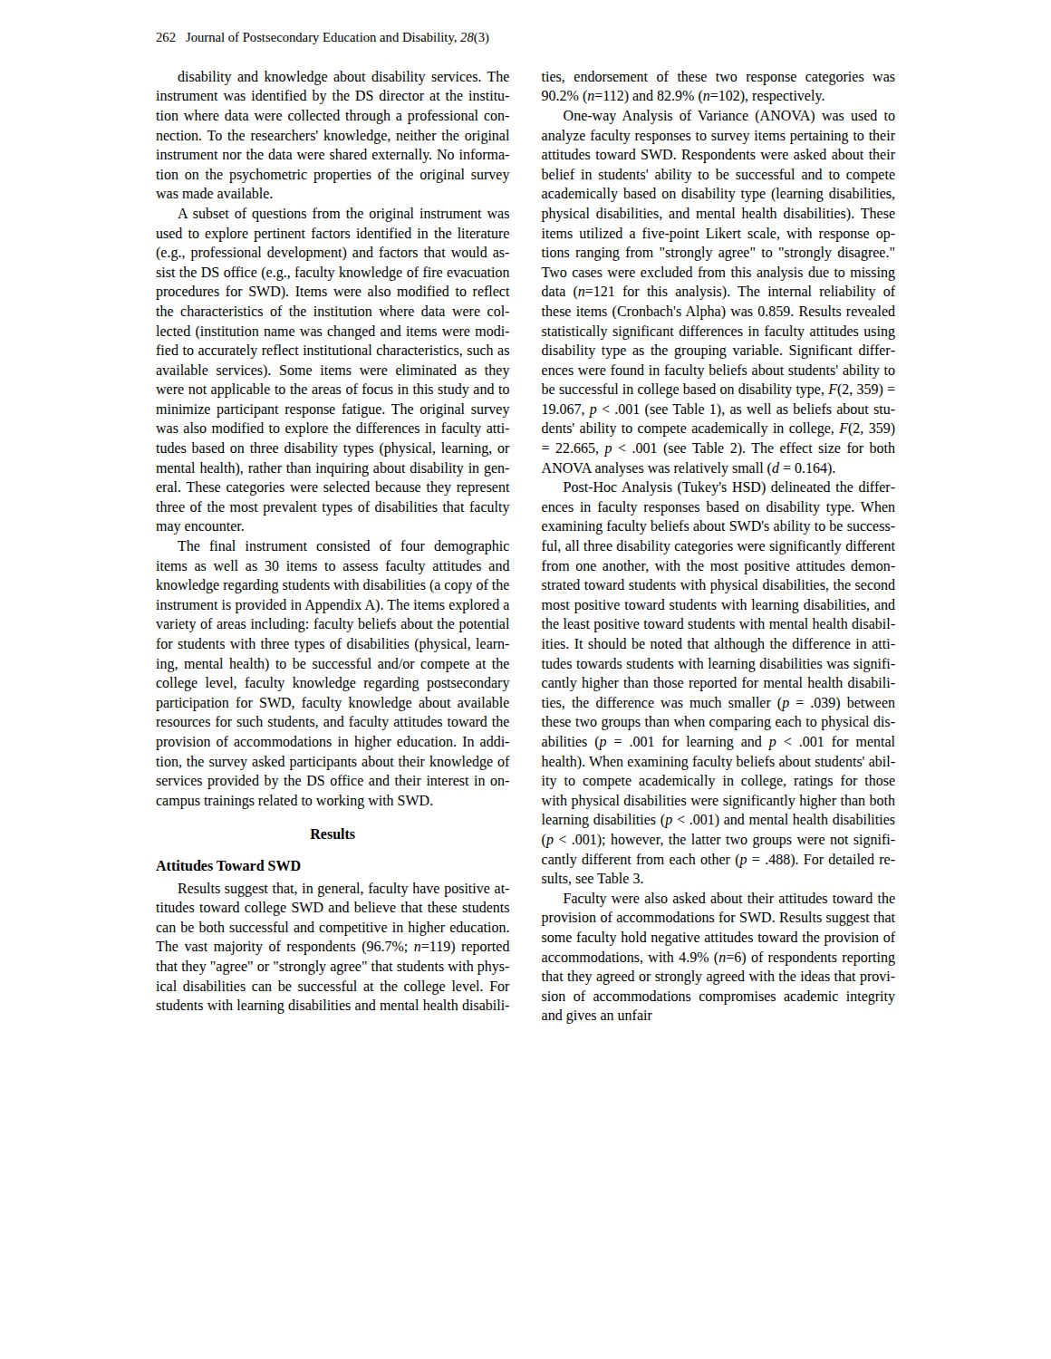262 Journal of Postsecondary Education and Disability, 28(3)
disability and knowledge about disability services. The instrument was identified by the DS director at the institution where data were collected through a professional connection. To the researchers' knowledge, neither the original instrument nor the data were shared externally. No information on the psychometric properties of the original survey was made available.
A subset of questions from the original instrument was used to explore pertinent factors identified in the literature (e.g., professional development) and factors that would assist the DS office (e.g., faculty knowledge of fire evacuation procedures for SWD). Items were also modified to reflect the characteristics of the institution where data were collected (institution name was changed and items were modified to accurately reflect institutional characteristics, such as available services). Some items were eliminated as they were not applicable to the areas of focus in this study and to minimize participant response fatigue. The original survey was also modified to explore the differences in faculty attitudes based on three disability types (physical, learning, or mental health), rather than inquiring about disability in general. These categories were selected because they represent three of the most prevalent types of disabilities that faculty may encounter.
The final instrument consisted of four demographic items as well as 30 items to assess faculty attitudes and knowledge regarding students with disabilities (a copy of the instrument is provided in Appendix A). The items explored a variety of areas including: faculty beliefs about the potential for students with three types of disabilities (physical, learning, mental health) to be successful and/or compete at the college level, faculty knowledge regarding postsecondary participation for SWD, faculty knowledge about available resources for such students, and faculty attitudes toward the provision of accommodations in higher education. In addition, the survey asked participants about their knowledge of services provided by the DS office and their interest in on-campus trainings related to working with SWD.
Results
Attitudes Toward SWD
Results suggest that, in general, faculty have positive attitudes toward college SWD and believe that these students can be both successful and competitive in higher education. The vast majority of respondents (96.7%; n=119) reported that they "agree" or "strongly agree" that students with physical disabilities can be successful at the college level. For students with learning disabilities and mental health disabilities, endorsement of these two response categories was 90.2% (n=112) and 82.9% (n=102), respectively.
One-way Analysis of Variance (ANOVA) was used to analyze faculty responses to survey items pertaining to their attitudes toward SWD. Respondents were asked about their belief in students' ability to be successful and to compete academically based on disability type (learning disabilities, physical disabilities, and mental health disabilities). These items utilized a five-point Likert scale, with response options ranging from "strongly agree" to "strongly disagree." Two cases were excluded from this analysis due to missing data (n=121 for this analysis). The internal reliability of these items (Cronbach's Alpha) was 0.859. Results revealed statistically significant differences in faculty attitudes using disability type as the grouping variable. Significant differences were found in faculty beliefs about students' ability to be successful in college based on disability type, F(2, 359) = 19.067, p < .001 (see Table 1), as well as beliefs about students' ability to compete academically in college, F(2, 359) = 22.665, p < .001 (see Table 2). The effect size for both ANOVA analyses was relatively small (d = 0.164).
Post-Hoc Analysis (Tukey's HSD) delineated the differences in faculty responses based on disability type. When examining faculty beliefs about SWD's ability to be successful, all three disability categories were significantly different from one another, with the most positive attitudes demonstrated toward students with physical disabilities, the second most positive toward students with learning disabilities, and the least positive toward students with mental health disabilities. It should be noted that although the difference in attitudes towards students with learning disabilities was significantly higher than those reported for mental health disabilities, the difference was much smaller (p = .039) between these two groups than when comparing each to physical disabilities (p = .001 for learning and p < .001 for mental health). When examining faculty beliefs about students' ability to compete academically in college, ratings for those with physical disabilities were significantly higher than both learning disabilities (p < .001) and mental health disabilities (p < .001); however, the latter two groups were not significantly different from each other (p = .488). For detailed results, see Table 3.
Faculty were also asked about their attitudes toward the provision of accommodations for SWD. Results suggest that some faculty hold negative attitudes toward the provision of accommodations, with 4.9% (n=6) of respondents reporting that they agreed or strongly agreed with the ideas that provision of accommodations compromises academic integrity and gives an unfair